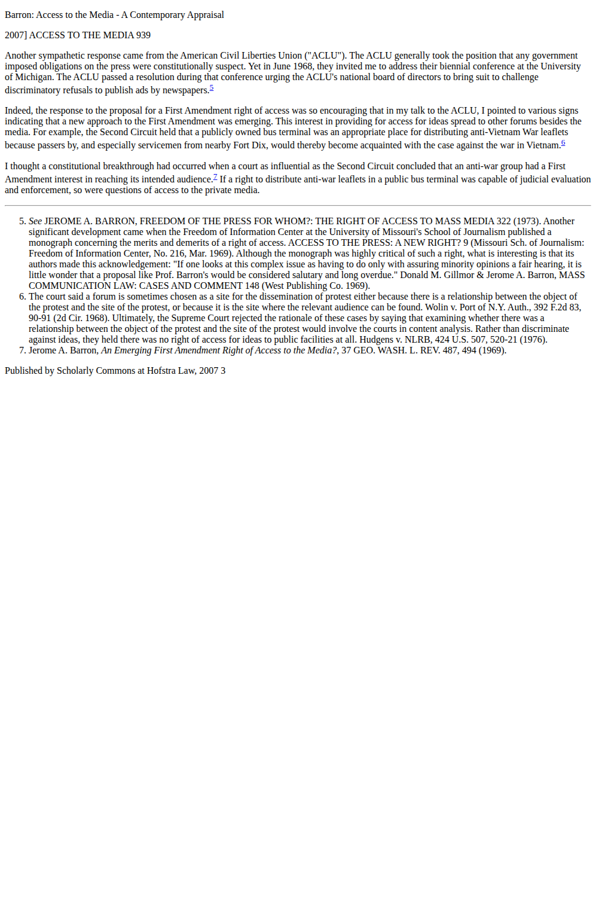Barron: Access to the Media - A Contemporary Appraisal
2007] ACCESS TO THE MEDIA 939
Another sympathetic response came from the American Civil Liberties Union ("ACLU"). The ACLU generally took the position that any government imposed obligations on the press were constitutionally suspect. Yet in June 1968, they invited me to address their biennial conference at the University of Michigan. The ACLU passed a resolution during that conference urging the ACLU's national board of directors to bring suit to challenge discriminatory refusals to publish ads by newspapers.5
Indeed, the response to the proposal for a First Amendment right of access was so encouraging that in my talk to the ACLU, I pointed to various signs indicating that a new approach to the First Amendment was emerging. This interest in providing for access for ideas spread to other forums besides the media. For example, the Second Circuit held that a publicly owned bus terminal was an appropriate place for distributing anti-Vietnam War leaflets because passers by, and especially servicemen from nearby Fort Dix, would thereby become acquainted with the case against the war in Vietnam.6
I thought a constitutional breakthrough had occurred when a court as influential as the Second Circuit concluded that an anti-war group had a First Amendment interest in reaching its intended audience.7 If a right to distribute anti-war leaflets in a public bus terminal was capable of judicial evaluation and enforcement, so were questions of access to the private media.
See JEROME A. BARRON, FREEDOM OF THE PRESS FOR WHOM?: THE RIGHT OF ACCESS TO MASS MEDIA 322 (1973). Another significant development came when the Freedom of Information Center at the University of Missouri's School of Journalism published a monograph concerning the merits and demerits of a right of access. ACCESS TO THE PRESS: A NEW RIGHT? 9 (Missouri Sch. of Journalism: Freedom of Information Center, No. 216, Mar. 1969). Although the monograph was highly critical of such a right, what is interesting is that its authors made this acknowledgement: "If one looks at this complex issue as having to do only with assuring minority opinions a fair hearing, it is little wonder that a proposal like Prof. Barron's would be considered salutary and long overdue." Donald M. Gillmor & Jerome A. Barron, MASS COMMUNICATION LAW: CASES AND COMMENT 148 (West Publishing Co. 1969).
The court said a forum is sometimes chosen as a site for the dissemination of protest either because there is a relationship between the object of the protest and the site of the protest, or because it is the site where the relevant audience can be found. Wolin v. Port of N.Y. Auth., 392 F.2d 83, 90-91 (2d Cir. 1968). Ultimately, the Supreme Court rejected the rationale of these cases by saying that examining whether there was a relationship between the object of the protest and the site of the protest would involve the courts in content analysis. Rather than discriminate against ideas, they held there was no right of access for ideas to public facilities at all. Hudgens v. NLRB, 424 U.S. 507, 520-21 (1976).
Jerome A. Barron, An Emerging First Amendment Right of Access to the Media?, 37 GEO. WASH. L. REV. 487, 494 (1969).
Published by Scholarly Commons at Hofstra Law, 2007 3